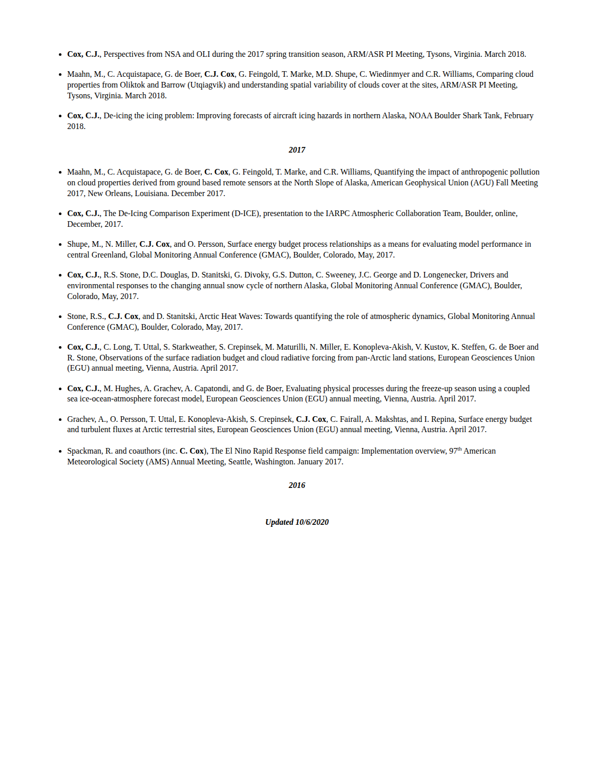Cox, C.J., Perspectives from NSA and OLI during the 2017 spring transition season, ARM/ASR PI Meeting, Tysons, Virginia. March 2018.
Maahn, M., C. Acquistapace, G. de Boer, C.J. Cox, G. Feingold, T. Marke, M.D. Shupe, C. Wiedinmyer and C.R. Williams, Comparing cloud properties from Oliktok and Barrow (Utqiagvik) and understanding spatial variability of clouds cover at the sites, ARM/ASR PI Meeting, Tysons, Virginia. March 2018.
Cox, C.J., De-icing the icing problem: Improving forecasts of aircraft icing hazards in northern Alaska, NOAA Boulder Shark Tank, February 2018.
2017
Maahn, M., C. Acquistapace, G. de Boer, C. Cox, G. Feingold, T. Marke, and C.R. Williams, Quantifying the impact of anthropogenic pollution on cloud properties derived from ground based remote sensors at the North Slope of Alaska, American Geophysical Union (AGU) Fall Meeting 2017, New Orleans, Louisiana. December 2017.
Cox, C.J., The De-Icing Comparison Experiment (D-ICE), presentation to the IARPC Atmospheric Collaboration Team, Boulder, online, December, 2017.
Shupe, M., N. Miller, C.J. Cox, and O. Persson, Surface energy budget process relationships as a means for evaluating model performance in central Greenland, Global Monitoring Annual Conference (GMAC), Boulder, Colorado, May, 2017.
Cox, C.J., R.S. Stone, D.C. Douglas, D. Stanitski, G. Divoky, G.S. Dutton, C. Sweeney, J.C. George and D. Longenecker, Drivers and environmental responses to the changing annual snow cycle of northern Alaska, Global Monitoring Annual Conference (GMAC), Boulder, Colorado, May, 2017.
Stone, R.S., C.J. Cox, and D. Stanitski, Arctic Heat Waves: Towards quantifying the role of atmospheric dynamics, Global Monitoring Annual Conference (GMAC), Boulder, Colorado, May, 2017.
Cox, C.J., C. Long, T. Uttal, S. Starkweather, S. Crepinsek, M. Maturilli, N. Miller, E. Konopleva-Akish, V. Kustov, K. Steffen, G. de Boer and R. Stone, Observations of the surface radiation budget and cloud radiative forcing from pan-Arctic land stations, European Geosciences Union (EGU) annual meeting, Vienna, Austria. April 2017.
Cox, C.J., M. Hughes, A. Grachev, A. Capatondi, and G. de Boer, Evaluating physical processes during the freeze-up season using a coupled sea ice-ocean-atmosphere forecast model, European Geosciences Union (EGU) annual meeting, Vienna, Austria. April 2017.
Grachev, A., O. Persson, T. Uttal, E. Konopleva-Akish, S. Crepinsek, C.J. Cox, C. Fairall, A. Makshtas, and I. Repina, Surface energy budget and turbulent fluxes at Arctic terrestrial sites, European Geosciences Union (EGU) annual meeting, Vienna, Austria. April 2017.
Spackman, R. and coauthors (inc. C. Cox), The El Nino Rapid Response field campaign: Implementation overview, 97th American Meteorological Society (AMS) Annual Meeting, Seattle, Washington. January 2017.
2016
Updated 10/6/2020